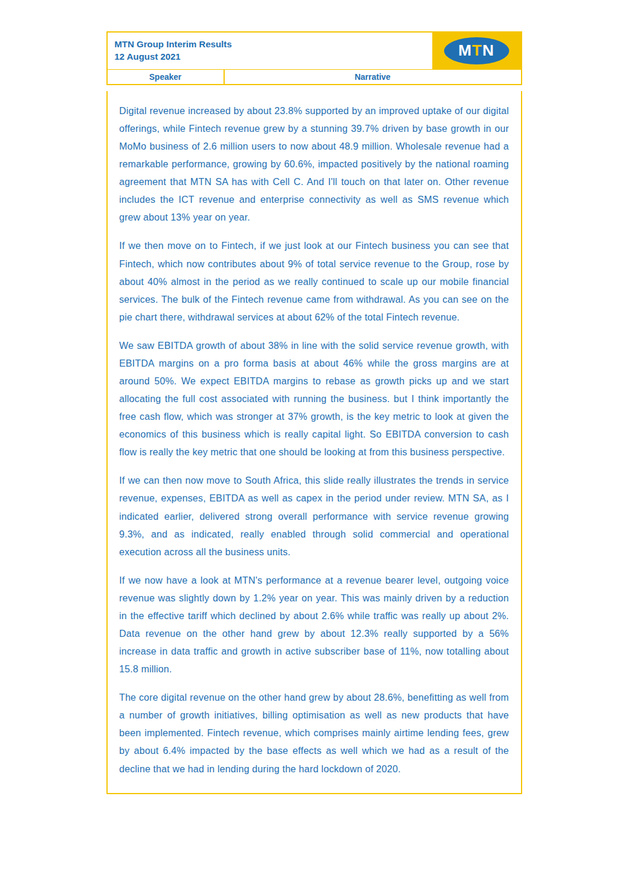MTN Group Interim Results
12 August 2021
MTN
Speaker
Narrative
Digital revenue increased by about 23.8% supported by an improved uptake of our digital offerings, while Fintech revenue grew by a stunning 39.7% driven by base growth in our MoMo business of 2.6 million users to now about 48.9 million. Wholesale revenue had a remarkable performance, growing by 60.6%, impacted positively by the national roaming agreement that MTN SA has with Cell C. And I'll touch on that later on. Other revenue includes the ICT revenue and enterprise connectivity as well as SMS revenue which grew about 13% year on year.
If we then move on to Fintech, if we just look at our Fintech business you can see that Fintech, which now contributes about 9% of total service revenue to the Group, rose by about 40% almost in the period as we really continued to scale up our mobile financial services. The bulk of the Fintech revenue came from withdrawal. As you can see on the pie chart there, withdrawal services at about 62% of the total Fintech revenue.
We saw EBITDA growth of about 38% in line with the solid service revenue growth, with EBITDA margins on a pro forma basis at about 46% while the gross margins are at around 50%. We expect EBITDA margins to rebase as growth picks up and we start allocating the full cost associated with running the business. but I think importantly the free cash flow, which was stronger at 37% growth, is the key metric to look at given the economics of this business which is really capital light. So EBITDA conversion to cash flow is really the key metric that one should be looking at from this business perspective.
If we can then now move to South Africa, this slide really illustrates the trends in service revenue, expenses, EBITDA as well as capex in the period under review. MTN SA, as I indicated earlier, delivered strong overall performance with service revenue growing 9.3%, and as indicated, really enabled through solid commercial and operational execution across all the business units.
If we now have a look at MTN's performance at a revenue bearer level, outgoing voice revenue was slightly down by 1.2% year on year. This was mainly driven by a reduction in the effective tariff which declined by about 2.6% while traffic was really up about 2%. Data revenue on the other hand grew by about 12.3% really supported by a 56% increase in data traffic and growth in active subscriber base of 11%, now totalling about 15.8 million.
The core digital revenue on the other hand grew by about 28.6%, benefitting as well from a number of growth initiatives, billing optimisation as well as new products that have been implemented. Fintech revenue, which comprises mainly airtime lending fees, grew by about 6.4% impacted by the base effects as well which we had as a result of the decline that we had in lending during the hard lockdown of 2020.